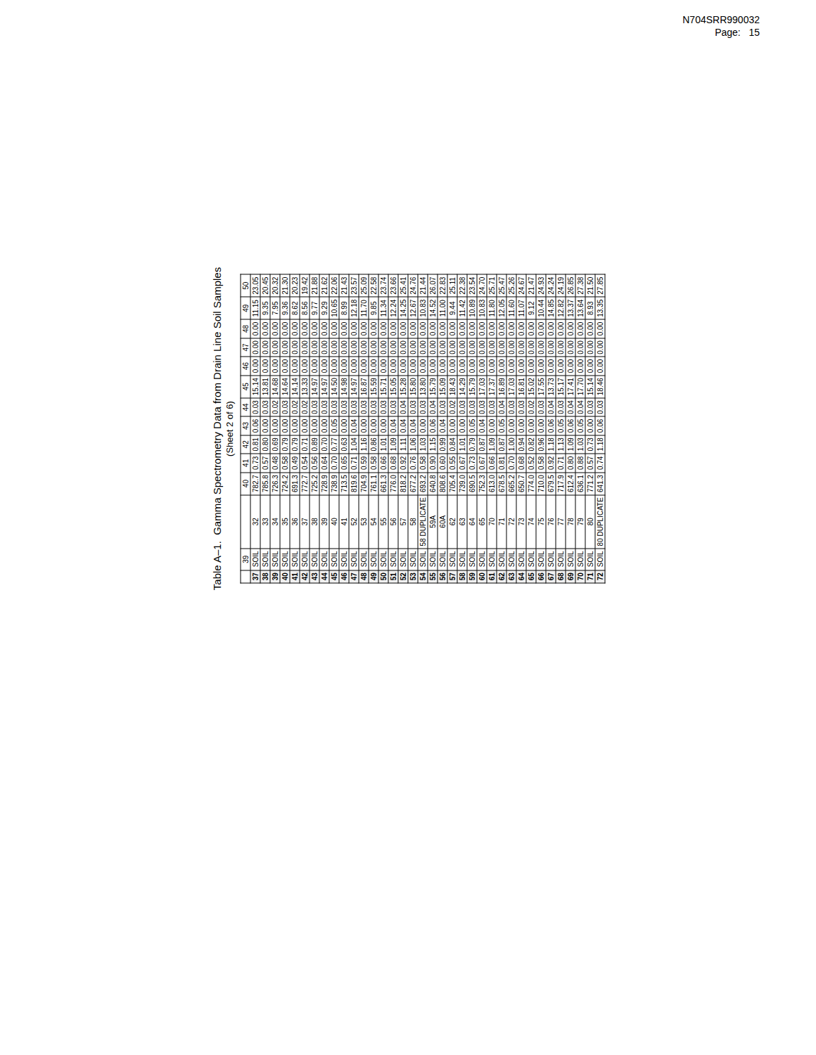N704SRR990032
Page: 15
Table A–1. Gamma Spectrometry Data from Drain Line Soil Samples
(Sheet 2 of 6)
| | 39 | | 40 | 41 | 42 | 43 | 44 | 45 | 46 | 47 | 48 | 49 | 50 |
| --- | --- | --- | --- | --- | --- | --- | --- | --- | --- | --- | --- | --- | --- |
| 37 | SOIL | 32 | 782.7 | 0.73 | 0.81 | 0.06 | 0.03 | 15.14 | 0.00 | 0.00 | 0.00 | 11.15 | 23.05 |
| 38 | SOIL | 33 | 785.8 | 0.57 | 0.80 | 0.00 | 0.03 | 13.81 | 0.00 | 0.00 | 0.00 | 9.35 | 20.45 |
| 39 | SOIL | 34 | 726.3 | 0.48 | 0.69 | 0.00 | 0.02 | 14.68 | 0.00 | 0.00 | 0.00 | 7.95 | 20.32 |
| 40 | SOIL | 35 | 724.2 | 0.58 | 0.79 | 0.00 | 0.03 | 14.64 | 0.00 | 0.00 | 0.00 | 9.36 | 21.30 |
| 41 | SOIL | 36 | 691.3 | 0.49 | 0.79 | 0.00 | 0.02 | 14.14 | 0.00 | 0.00 | 0.00 | 8.62 | 20.23 |
| 42 | SOIL | 37 | 772.7 | 0.54 | 0.71 | 0.00 | 0.02 | 13.33 | 0.00 | 0.00 | 0.00 | 8.56 | 19.42 |
| 43 | SOIL | 38 | 725.2 | 0.56 | 0.89 | 0.00 | 0.03 | 14.97 | 0.00 | 0.00 | 0.00 | 9.77 | 21.88 |
| 44 | SOIL | 39 | 728.9 | 0.64 | 0.70 | 0.00 | 0.03 | 14.97 | 0.00 | 0.00 | 0.00 | 9.29 | 21.62 |
| 45 | SOIL | 40 | 738.9 | 0.70 | 0.77 | 0.05 | 0.03 | 14.50 | 0.00 | 0.00 | 0.00 | 10.65 | 22.06 |
| 46 | SOIL | 41 | 713.5 | 0.65 | 0.63 | 0.00 | 0.03 | 14.98 | 0.00 | 0.00 | 0.00 | 8.99 | 21.43 |
| 47 | SOIL | 52 | 819.6 | 0.71 | 1.04 | 0.04 | 0.03 | 14.97 | 0.00 | 0.00 | 0.00 | 12.18 | 23.57 |
| 48 | SOIL | 53 | 704.9 | 0.59 | 1.16 | 0.00 | 0.03 | 16.87 | 0.00 | 0.00 | 0.00 | 11.70 | 25.09 |
| 49 | SOIL | 54 | 761.1 | 0.58 | 0.86 | 0.00 | 0.03 | 15.59 | 0.00 | 0.00 | 0.00 | 9.85 | 22.58 |
| 50 | SOIL | 55 | 661.3 | 0.66 | 1.01 | 0.00 | 0.03 | 15.71 | 0.00 | 0.00 | 0.00 | 11.34 | 23.74 |
| 51 | SOIL | 56 | 776.0 | 0.68 | 1.09 | 0.04 | 0.03 | 15.05 | 0.00 | 0.00 | 0.00 | 12.24 | 23.66 |
| 52 | SOIL | 57 | 818.2 | 0.92 | 1.11 | 0.04 | 0.04 | 15.28 | 0.00 | 0.00 | 0.00 | 14.25 | 25.41 |
| 53 | SOIL | 58 | 677.2 | 0.76 | 1.06 | 0.04 | 0.03 | 15.80 | 0.00 | 0.00 | 0.00 | 12.67 | 24.76 |
| 54 | SOIL | 58 DUPLICATE | 693.2 | 0.58 | 1.03 | 0.00 | 0.03 | 13.80 | 0.00 | 0.00 | 0.00 | 10.83 | 21.44 |
| 55 | SOIL | 59A | 640.8 | 0.90 | 1.15 | 0.06 | 0.04 | 15.79 | 0.00 | 0.00 | 0.00 | 14.52 | 26.07 |
| 56 | SOIL | 60A | 808.6 | 0.60 | 0.99 | 0.04 | 0.03 | 15.09 | 0.00 | 0.00 | 0.00 | 11.00 | 22.83 |
| 57 | SOIL | 62 | 705.4 | 0.55 | 0.84 | 0.00 | 0.02 | 18.43 | 0.00 | 0.00 | 0.00 | 9.44 | 25.11 |
| 58 | SOIL | 63 | 739.0 | 0.67 | 1.01 | 0.00 | 0.03 | 14.29 | 0.00 | 0.00 | 0.00 | 11.42 | 22.38 |
| 59 | SOIL | 64 | 690.5 | 0.73 | 0.79 | 0.05 | 0.03 | 15.79 | 0.00 | 0.00 | 0.00 | 10.89 | 23.54 |
| 60 | SOIL | 65 | 752.3 | 0.67 | 0.87 | 0.04 | 0.03 | 17.03 | 0.00 | 0.00 | 0.00 | 10.83 | 24.70 |
| 61 | SOIL | 70 | 613.0 | 0.66 | 1.09 | 0.00 | 0.03 | 17.37 | 0.00 | 0.00 | 0.00 | 11.80 | 25.71 |
| 62 | SOIL | 71 | 678.5 | 0.81 | 0.87 | 0.05 | 0.04 | 16.89 | 0.00 | 0.00 | 0.00 | 12.05 | 25.47 |
| 63 | SOIL | 72 | 665.2 | 0.70 | 1.00 | 0.00 | 0.03 | 17.03 | 0.00 | 0.00 | 0.00 | 11.60 | 25.26 |
| 64 | SOIL | 73 | 650.7 | 0.68 | 0.94 | 0.00 | 0.03 | 16.81 | 0.00 | 0.00 | 0.00 | 11.07 | 24.67 |
| 65 | SOIL | 74 | 774.0 | 0.52 | 0.82 | 0.00 | 0.02 | 15.02 | 0.00 | 0.00 | 0.00 | 9.12 | 21.47 |
| 66 | SOIL | 75 | 710.0 | 0.58 | 0.96 | 0.00 | 0.03 | 17.55 | 0.00 | 0.00 | 0.00 | 10.44 | 24.93 |
| 67 | SOIL | 76 | 679.5 | 0.92 | 1.18 | 0.06 | 0.04 | 13.73 | 0.00 | 0.00 | 0.00 | 14.85 | 24.24 |
| 68 | SOIL | 77 | 717.9 | 0.71 | 1.13 | 0.05 | 0.03 | 15.17 | 0.00 | 0.00 | 0.00 | 12.82 | 24.19 |
| 69 | SOIL | 78 | 612.4 | 0.80 | 1.09 | 0.06 | 0.04 | 17.41 | 0.00 | 0.00 | 0.00 | 13.37 | 26.85 |
| 70 | SOIL | 79 | 636.1 | 0.88 | 1.03 | 0.05 | 0.04 | 17.70 | 0.00 | 0.00 | 0.00 | 13.64 | 27.38 |
| 71 | SOIL | 80 | 771.2 | 0.57 | 0.73 | 0.00 | 0.03 | 15.14 | 0.00 | 0.00 | 0.00 | 8.93 | 21.50 |
| 72 | SOIL | 80 DUPLICATE | 641.3 | 0.74 | 1.18 | 0.06 | 0.03 | 18.46 | 0.00 | 0.00 | 0.00 | 13.35 | 27.85 |